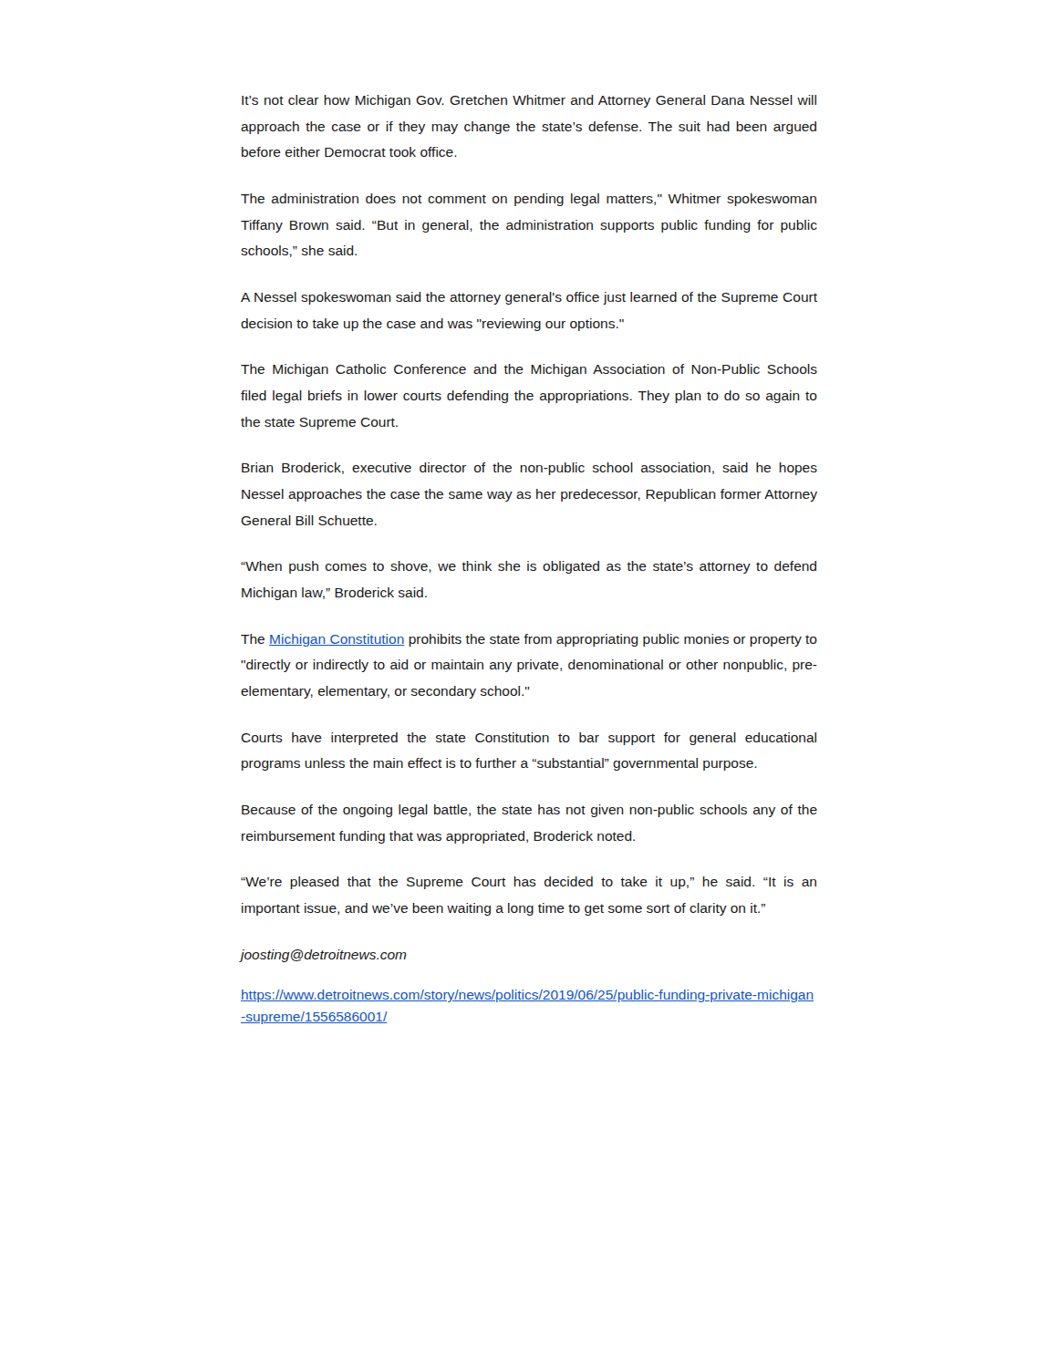It’s not clear how Michigan Gov. Gretchen Whitmer and Attorney General Dana Nessel will approach the case or if they may change the state’s defense. The suit had been argued before either Democrat took office.
The administration does not comment on pending legal matters," Whitmer spokeswoman Tiffany Brown said. “But in general, the administration supports public funding for public schools,” she said.
A Nessel spokeswoman said the attorney general's office just learned of the Supreme Court decision to take up the case and was "reviewing our options."
The Michigan Catholic Conference and the Michigan Association of Non-Public Schools filed legal briefs in lower courts defending the appropriations. They plan to do so again to the state Supreme Court.
Brian Broderick, executive director of the non-public school association, said he hopes Nessel approaches the case the same way as her predecessor, Republican former Attorney General Bill Schuette.
“When push comes to shove, we think she is obligated as the state’s attorney to defend Michigan law,” Broderick said.
The Michigan Constitution prohibits the state from appropriating public monies or property to "directly or indirectly to aid or maintain any private, denominational or other nonpublic, pre-elementary, elementary, or secondary school."
Courts have interpreted the state Constitution to bar support for general educational programs unless the main effect is to further a “substantial” governmental purpose.
Because of the ongoing legal battle, the state has not given non-public schools any of the reimbursement funding that was appropriated, Broderick noted.
“We’re pleased that the Supreme Court has decided to take it up,” he said. “It is an important issue, and we’ve been waiting a long time to get some sort of clarity on it.”
joosting@detroitnews.com
https://www.detroitnews.com/story/news/politics/2019/06/25/public-funding-private-michigan-supreme/1556586001/